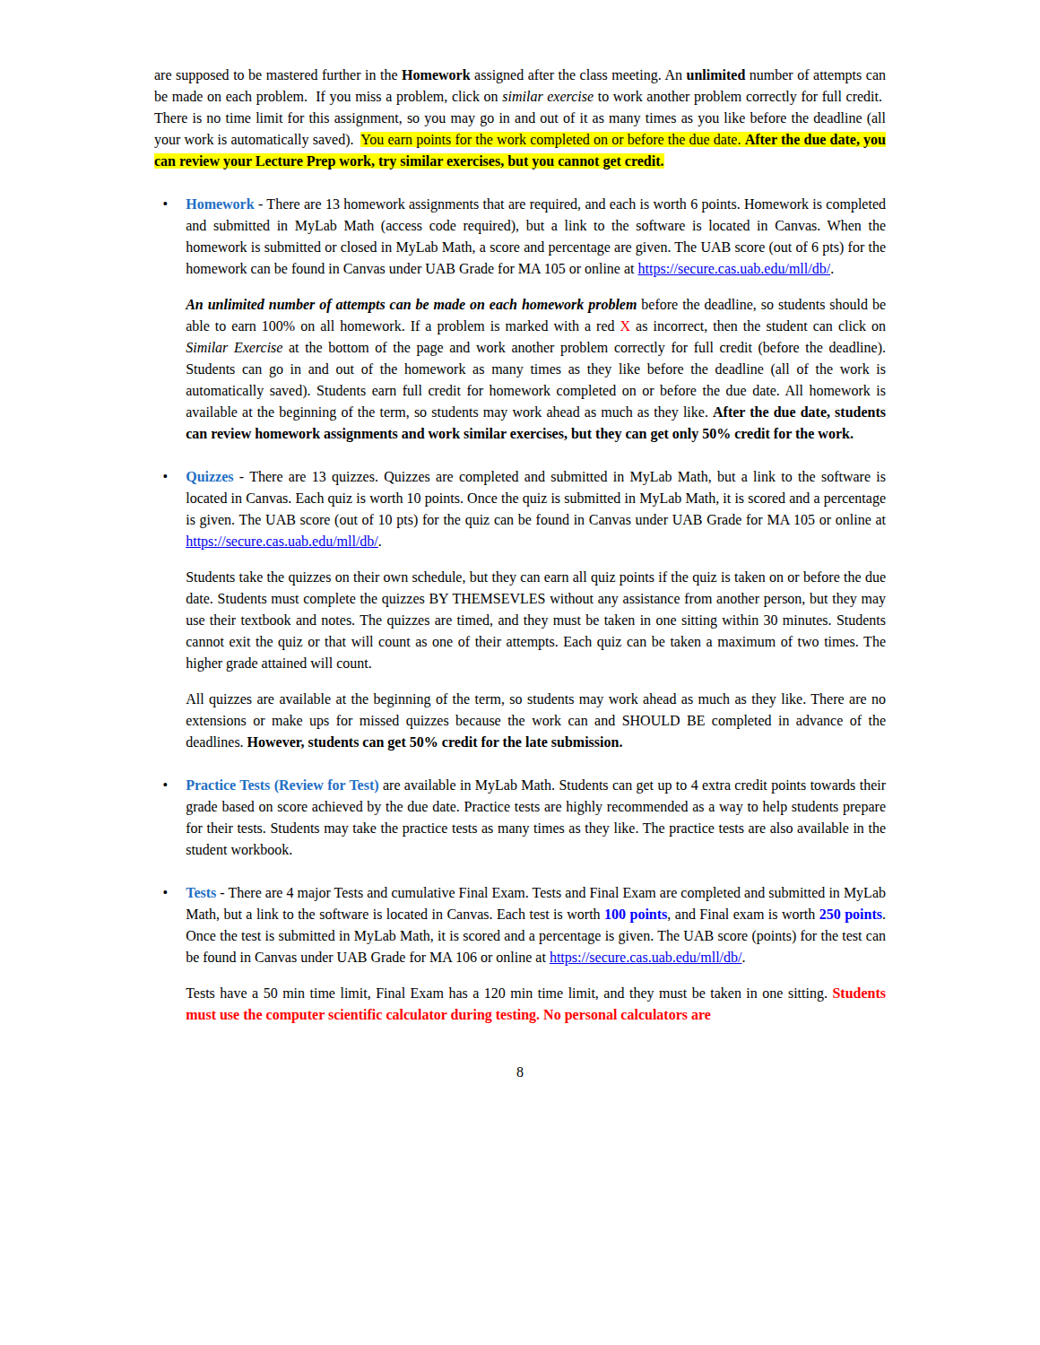are supposed to be mastered further in the Homework assigned after the class meeting. An unlimited number of attempts can be made on each problem. If you miss a problem, click on similar exercise to work another problem correctly for full credit. There is no time limit for this assignment, so you may go in and out of it as many times as you like before the deadline (all your work is automatically saved). You earn points for the work completed on or before the due date. After the due date, you can review your Lecture Prep work, try similar exercises, but you cannot get credit.
Homework - There are 13 homework assignments that are required, and each is worth 6 points. Homework is completed and submitted in MyLab Math (access code required), but a link to the software is located in Canvas. When the homework is submitted or closed in MyLab Math, a score and percentage are given. The UAB score (out of 6 pts) for the homework can be found in Canvas under UAB Grade for MA 105 or online at https://secure.cas.uab.edu/mll/db/.
An unlimited number of attempts can be made on each homework problem before the deadline, so students should be able to earn 100% on all homework. If a problem is marked with a red X as incorrect, then the student can click on Similar Exercise at the bottom of the page and work another problem correctly for full credit (before the deadline). Students can go in and out of the homework as many times as they like before the deadline (all of the work is automatically saved). Students earn full credit for homework completed on or before the due date. All homework is available at the beginning of the term, so students may work ahead as much as they like. After the due date, students can review homework assignments and work similar exercises, but they can get only 50% credit for the work.
Quizzes - There are 13 quizzes. Quizzes are completed and submitted in MyLab Math, but a link to the software is located in Canvas. Each quiz is worth 10 points. Once the quiz is submitted in MyLab Math, it is scored and a percentage is given. The UAB score (out of 10 pts) for the quiz can be found in Canvas under UAB Grade for MA 105 or online at https://secure.cas.uab.edu/mll/db/.
Students take the quizzes on their own schedule, but they can earn all quiz points if the quiz is taken on or before the due date. Students must complete the quizzes BY THEMSEVLES without any assistance from another person, but they may use their textbook and notes. The quizzes are timed, and they must be taken in one sitting within 30 minutes. Students cannot exit the quiz or that will count as one of their attempts. Each quiz can be taken a maximum of two times. The higher grade attained will count.
All quizzes are available at the beginning of the term, so students may work ahead as much as they like. There are no extensions or make ups for missed quizzes because the work can and SHOULD BE completed in advance of the deadlines. However, students can get 50% credit for the late submission.
Practice Tests (Review for Test) are available in MyLab Math. Students can get up to 4 extra credit points towards their grade based on score achieved by the due date. Practice tests are highly recommended as a way to help students prepare for their tests. Students may take the practice tests as many times as they like. The practice tests are also available in the student workbook.
Tests - There are 4 major Tests and cumulative Final Exam. Tests and Final Exam are completed and submitted in MyLab Math, but a link to the software is located in Canvas. Each test is worth 100 points, and Final exam is worth 250 points. Once the test is submitted in MyLab Math, it is scored and a percentage is given. The UAB score (points) for the test can be found in Canvas under UAB Grade for MA 106 or online at https://secure.cas.uab.edu/mll/db/.
Tests have a 50 min time limit, Final Exam has a 120 min time limit, and they must be taken in one sitting. Students must use the computer scientific calculator during testing. No personal calculators are
8